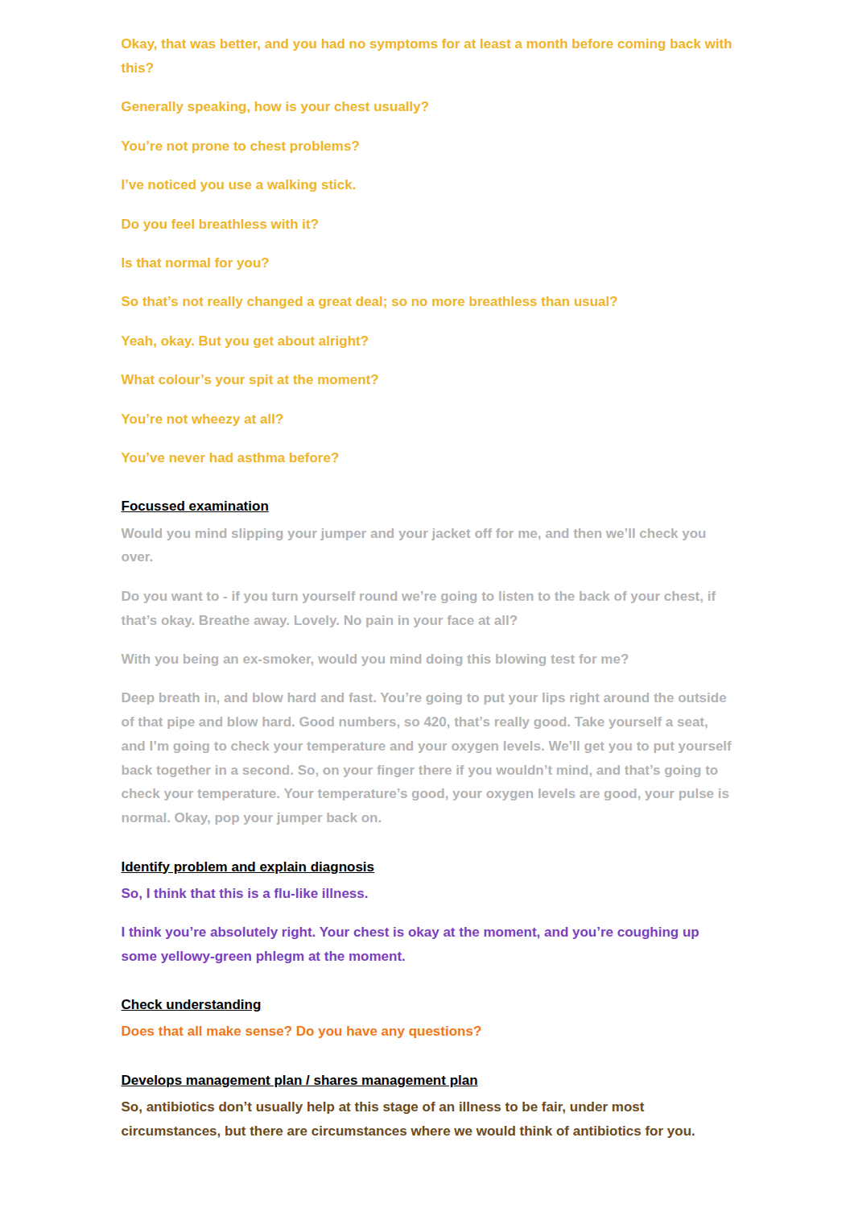Okay, that was better, and you had no symptoms for at least a month before coming back with this?
Generally speaking, how is your chest usually?
You’re not prone to chest problems?
I’ve noticed you use a walking stick.
Do you feel breathless with it?
Is that normal for you?
So that’s not really changed a great deal; so no more breathless than usual?
Yeah, okay. But you get about alright?
What colour’s your spit at the moment?
You’re not wheezy at all?
You’ve never had asthma before?
Focussed examination
Would you mind slipping your jumper and your jacket off for me, and then we’ll check you over.
Do you want to - if you turn yourself round we’re going to listen to the back of your chest, if that’s okay. Breathe away. Lovely. No pain in your face at all?
With you being an ex-smoker, would you mind doing this blowing test for me?
Deep breath in, and blow hard and fast. You’re going to put your lips right around the outside of that pipe and blow hard. Good numbers, so 420, that’s really good. Take yourself a seat, and I’m going to check your temperature and your oxygen levels. We’ll get you to put yourself back together in a second. So, on your finger there if you wouldn’t mind, and that’s going to check your temperature. Your temperature’s good, your oxygen levels are good, your pulse is normal. Okay, pop your jumper back on.
Identify problem and explain diagnosis
So, I think that this is a flu-like illness.
I think you’re absolutely right. Your chest is okay at the moment, and you’re coughing up some yellowy-green phlegm at the moment.
Check understanding
Does that all make sense? Do you have any questions?
Develops management plan / shares management plan
So, antibiotics don’t usually help at this stage of an illness to be fair, under most circumstances, but there are circumstances where we would think of antibiotics for you.